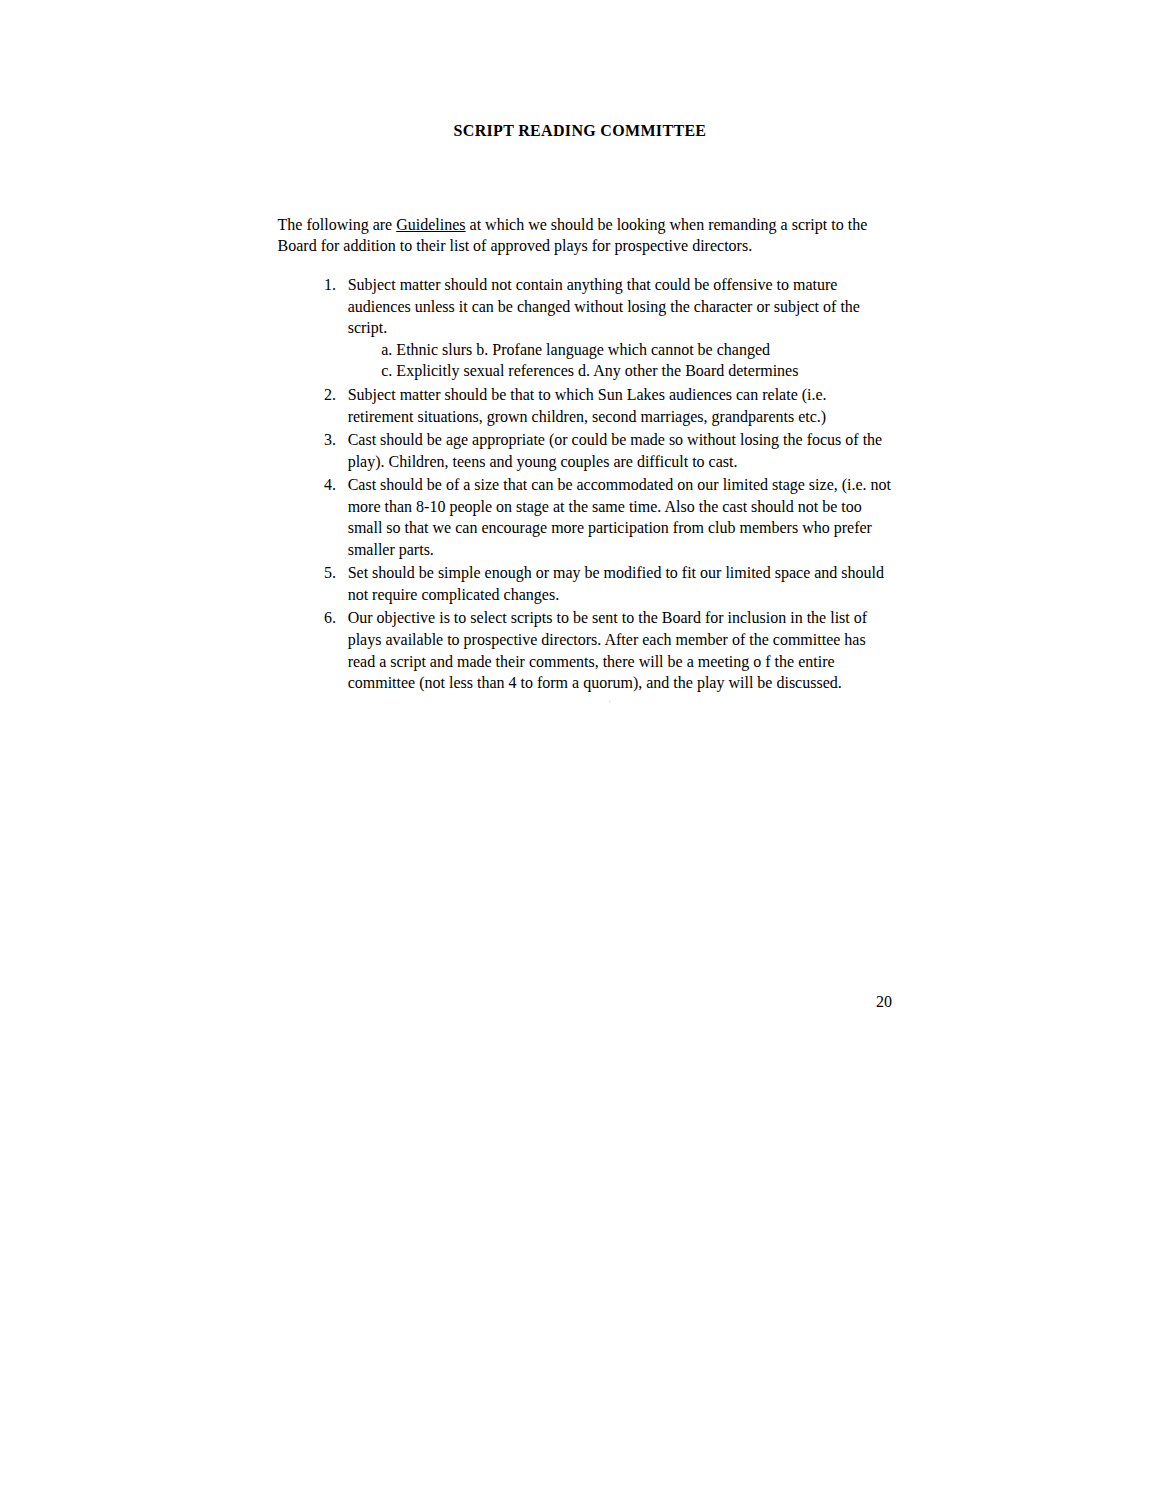Script Reading Committee
The following are Guidelines at which we should be looking when remanding a script to the Board for addition to their list of approved plays for prospective directors.
Subject matter should not contain anything that could be offensive to mature audiences unless it can be changed without losing the character or subject of the script.
a. Ethnic slurs b. Profane language which cannot be changed
c. Explicitly sexual references d. Any other the Board determines
Subject matter should be that to which Sun Lakes audiences can relate (i.e. retirement situations, grown children, second marriages, grandparents etc.)
Cast should be age appropriate (or could be made so without losing the focus of the play). Children, teens and young couples are difficult to cast.
Cast should be of a size that can be accommodated on our limited stage size, (i.e. not more than 8-10 people on stage at the same time. Also the cast should not be too small so that we can encourage more participation from club members who prefer smaller parts.
Set should be simple enough or may be modified to fit our limited space and should not require complicated changes.
Our objective is to select scripts to be sent to the Board for inclusion in the list of plays available to prospective directors. After each member of the committee has read a script and made their comments, there will be a meeting o f the entire committee (not less than 4 to form a quorum), and the play will be discussed.
r
20